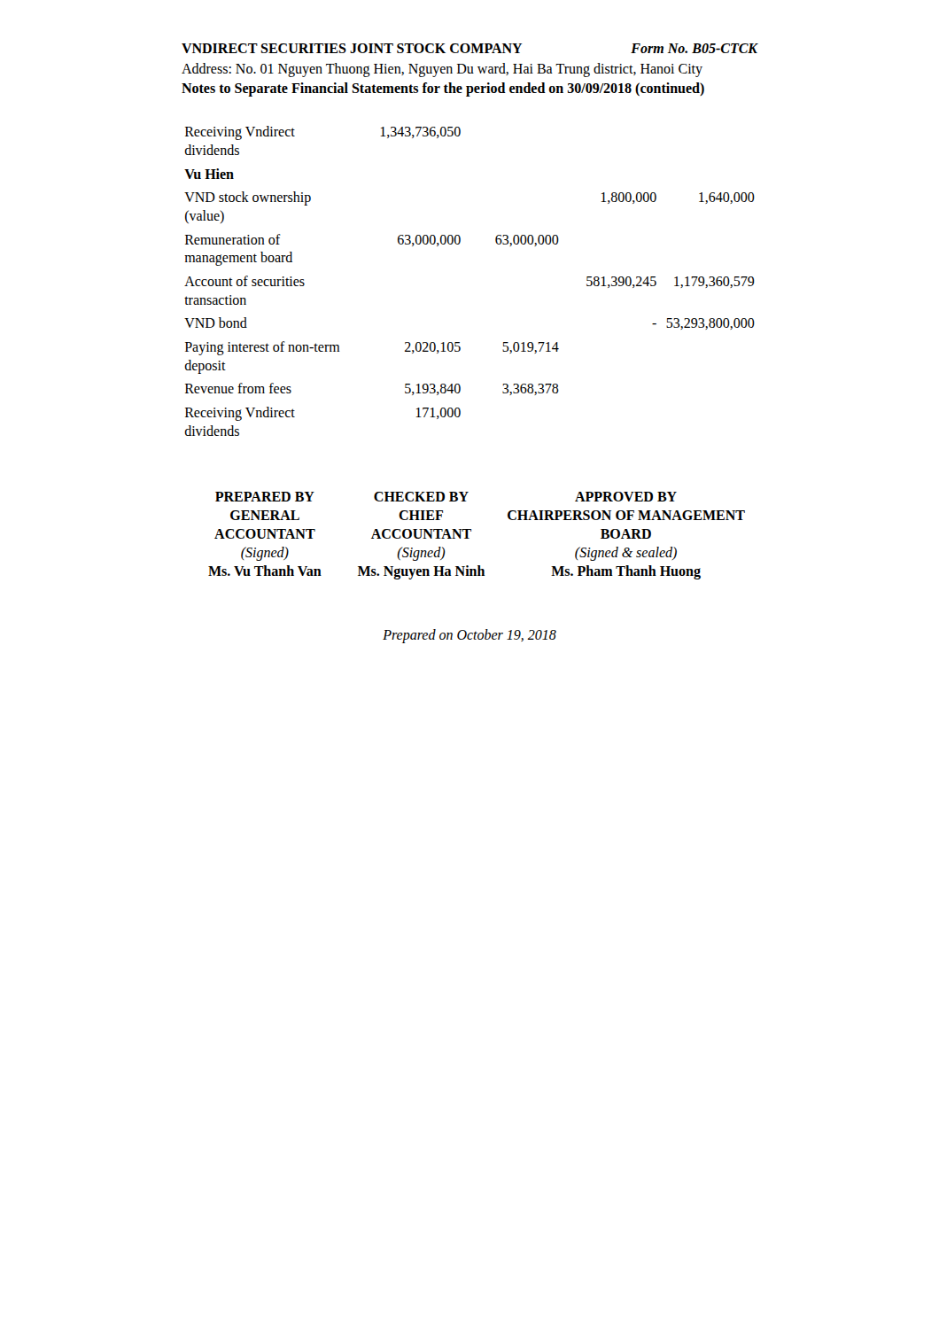Form No. B05-CTCK VNDIRECT SECURITIES JOINT STOCK COMPANY
Address: No. 01 Nguyen Thuong Hien, Nguyen Du ward, Hai Ba Trung district, Hanoi City
Notes to Separate Financial Statements for the period ended on 30/09/2018 (continued)
| Receiving Vndirect dividends | 1,343,736,050 | | | |
| Vu Hien | | | | |
| VND stock ownership (value) | | | 1,800,000 | 1,640,000 |
| Remuneration of management board | 63,000,000 | 63,000,000 | | |
| Account of securities transaction | | | 581,390,245 | 1,179,360,579 |
| VND bond | | | - | 53,293,800,000 |
| Paying interest of non-term deposit | 2,020,105 | 5,019,714 | | |
| Revenue from fees | 5,193,840 | 3,368,378 | | |
| Receiving Vndirect dividends | 171,000 | | | |
| PREPARED BY | CHECKED BY | APPROVED BY |
| GENERAL ACCOUNTANT | CHIEF ACCOUNTANT | CHAIRPERSON OF MANAGEMENT BOARD |
| (Signed) | (Signed) | (Signed & sealed) |
| Ms. Vu Thanh Van | Ms. Nguyen Ha Ninh | Ms. Pham Thanh Huong |
Prepared on October 19, 2018